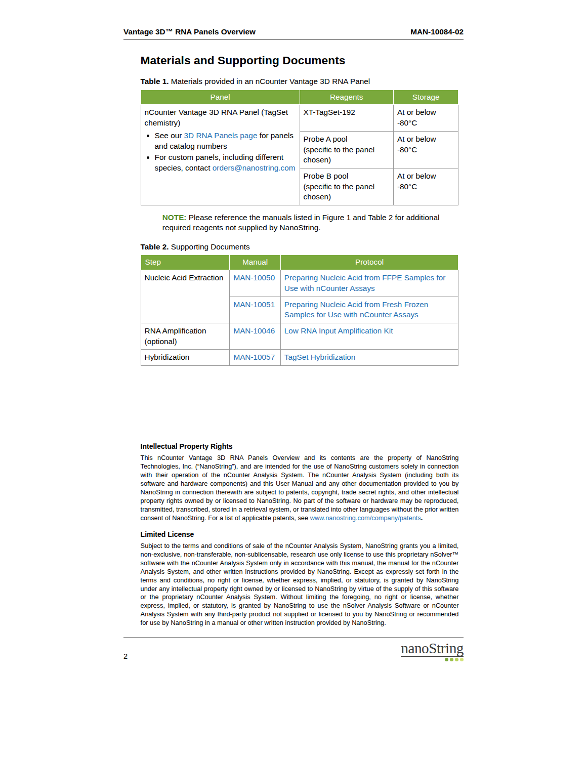Vantage 3D™ RNA Panels Overview
MAN-10084-02
Materials and Supporting Documents
Table 1. Materials provided in an nCounter Vantage 3D RNA Panel
| Panel | Reagents | Storage |
| --- | --- | --- |
| nCounter Vantage 3D RNA Panel (TagSet chemistry) See our 3D RNA Panels page for panels and catalog numbers For custom panels, including different species, contact orders@nanostring.com | XT-TagSet-192 | At or below -80°C |
| Probe A pool (specific to the panel chosen) | At or below -80°C |
| Probe B pool (specific to the panel chosen) | At or below -80°C |
NOTE: Please reference the manuals listed in Figure 1 and Table 2 for additional required reagents not supplied by NanoString.
Table 2. Supporting Documents
| Step | Manual | Protocol |
| --- | --- | --- |
| Nucleic Acid Extraction | MAN-10050 | Preparing Nucleic Acid from FFPE Samples for Use with nCounter Assays |
| MAN-10051 | Preparing Nucleic Acid from Fresh Frozen Samples for Use with nCounter Assays |
| RNA Amplification (optional) | MAN-10046 | Low RNA Input Amplification Kit |
| Hybridization | MAN-10057 | TagSet Hybridization |
Intellectual Property Rights
This nCounter Vantage 3D RNA Panels Overview and its contents are the property of NanoString Technologies, Inc. (“NanoString”), and are intended for the use of NanoString customers solely in connection with their operation of the nCounter Analysis System. The nCounter Analysis System (including both its software and hardware components) and this User Manual and any other documentation provided to you by NanoString in connection therewith are subject to patents, copyright, trade secret rights, and other intellectual property rights owned by or licensed to NanoString. No part of the software or hardware may be reproduced, transmitted, transcribed, stored in a retrieval system, or translated into other languages without the prior written consent of NanoString. For a list of applicable patents, see www.nanostring.com/company/patents.
Limited License
Subject to the terms and conditions of sale of the nCounter Analysis System, NanoString grants you a limited, non-exclusive, non-transferable, non-sublicensable, research use only license to use this proprietary nSolver™ software with the nCounter Analysis System only in accordance with this manual, the manual for the nCounter Analysis System, and other written instructions provided by NanoString. Except as expressly set forth in the terms and conditions, no right or license, whether express, implied, or statutory, is granted by NanoString under any intellectual property right owned by or licensed to NanoString by virtue of the supply of this software or the proprietary nCounter Analysis System. Without limiting the foregoing, no right or license, whether express, implied, or statutory, is granted by NanoString to use the nSolver Analysis Software or nCounter Analysis System with any third-party product not supplied or licensed to you by NanoString or recommended for use by NanoString in a manual or other written instruction provided by NanoString.
2
nanoS tring